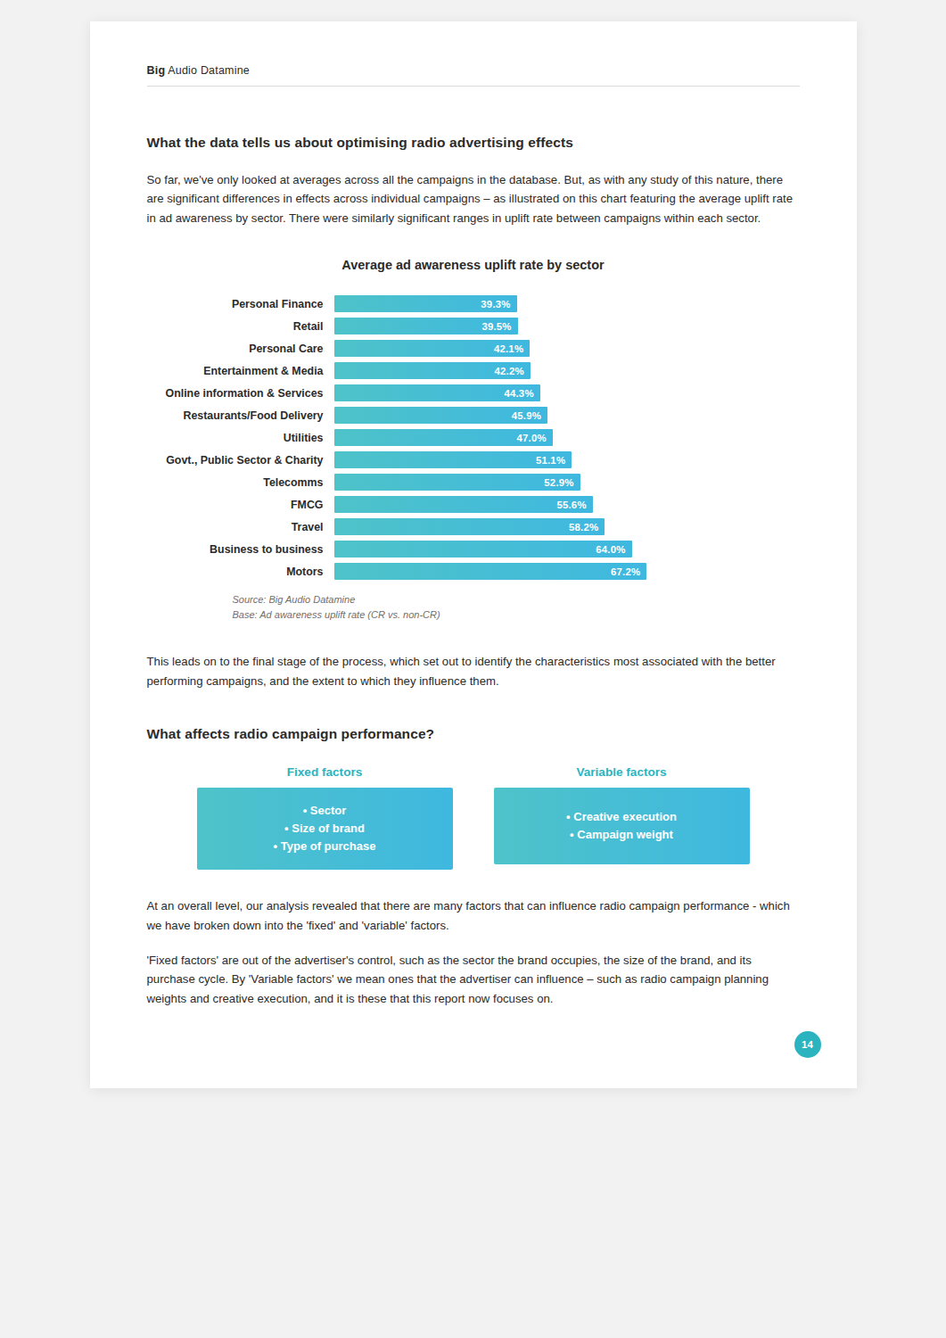Big Audio Datamine
What the data tells us about optimising radio advertising effects
So far, we've only looked at averages across all the campaigns in the database. But, as with any study of this nature, there are significant differences in effects across individual campaigns – as illustrated on this chart featuring the average uplift rate in ad awareness by sector. There were similarly significant ranges in uplift rate between campaigns within each sector.
Average ad awareness uplift rate by sector
Personal Finance
39.3%
Retail
39.5%
Personal Care
42.1%
Entertainment & Media
42.2%
Online information & Services
44.3%
Restaurants/Food Delivery
45.9%
Utilities
47.0%
Govt., Public Sector & Charity
51.1%
Telecomms
52.9%
FMCG
55.6%
Travel
58.2%
Business to business
64.0%
Motors
67.2%
Source: Big Audio Datamine
Base: Ad awareness uplift rate (CR vs. non-CR)
This leads on to the final stage of the process, which set out to identify the characteristics most associated with the better performing campaigns, and the extent to which they influence them.
What affects radio campaign performance?
Fixed factors
• Sector • Size of brand • Type of purchase
Variable factors
• Creative execution • Campaign weight
At an overall level, our analysis revealed that there are many factors that can influence radio campaign performance - which we have broken down into the 'fixed' and 'variable' factors.
'Fixed factors' are out of the advertiser's control, such as the sector the brand occupies, the size of the brand, and its purchase cycle. By 'Variable factors' we mean ones that the advertiser can influence – such as radio campaign planning weights and creative execution, and it is these that this report now focuses on.
14